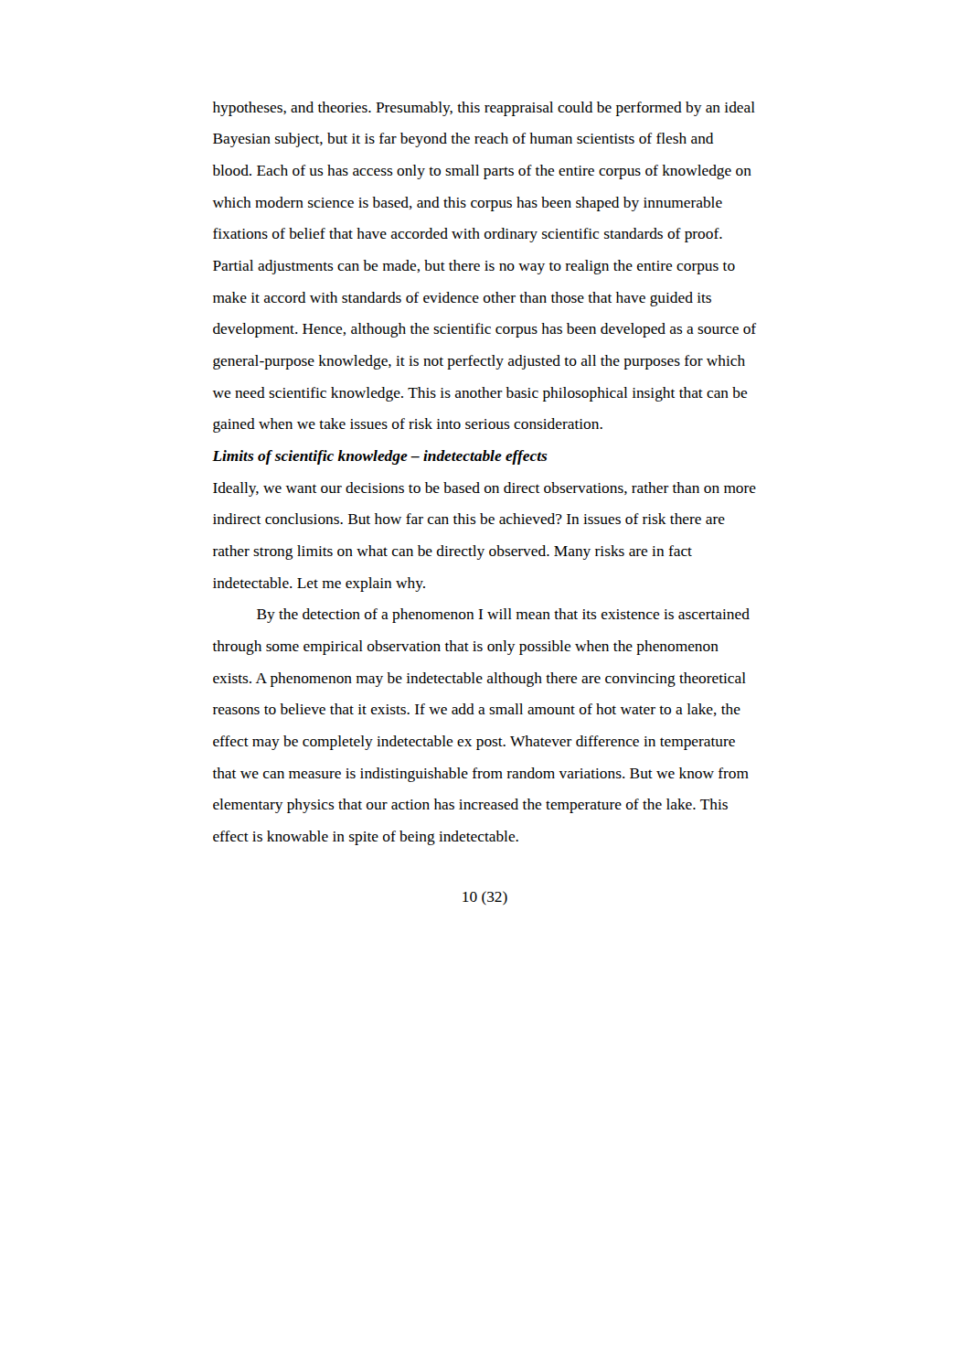hypotheses, and theories. Presumably, this reappraisal could be performed by an ideal Bayesian subject, but it is far beyond the reach of human scientists of flesh and blood. Each of us has access only to small parts of the entire corpus of knowledge on which modern science is based, and this corpus has been shaped by innumerable fixations of belief that have accorded with ordinary scientific standards of proof. Partial adjustments can be made, but there is no way to realign the entire corpus to make it accord with standards of evidence other than those that have guided its development. Hence, although the scientific corpus has been developed as a source of general-purpose knowledge, it is not perfectly adjusted to all the purposes for which we need scientific knowledge. This is another basic philosophical insight that can be gained when we take issues of risk into serious consideration.
Limits of scientific knowledge – indetectable effects
Ideally, we want our decisions to be based on direct observations, rather than on more indirect conclusions. But how far can this be achieved? In issues of risk there are rather strong limits on what can be directly observed. Many risks are in fact indetectable. Let me explain why.
By the detection of a phenomenon I will mean that its existence is ascertained through some empirical observation that is only possible when the phenomenon exists. A phenomenon may be indetectable although there are convincing theoretical reasons to believe that it exists. If we add a small amount of hot water to a lake, the effect may be completely indetectable ex post. Whatever difference in temperature that we can measure is indistinguishable from random variations. But we know from elementary physics that our action has increased the temperature of the lake. This effect is knowable in spite of being indetectable.
10 (32)